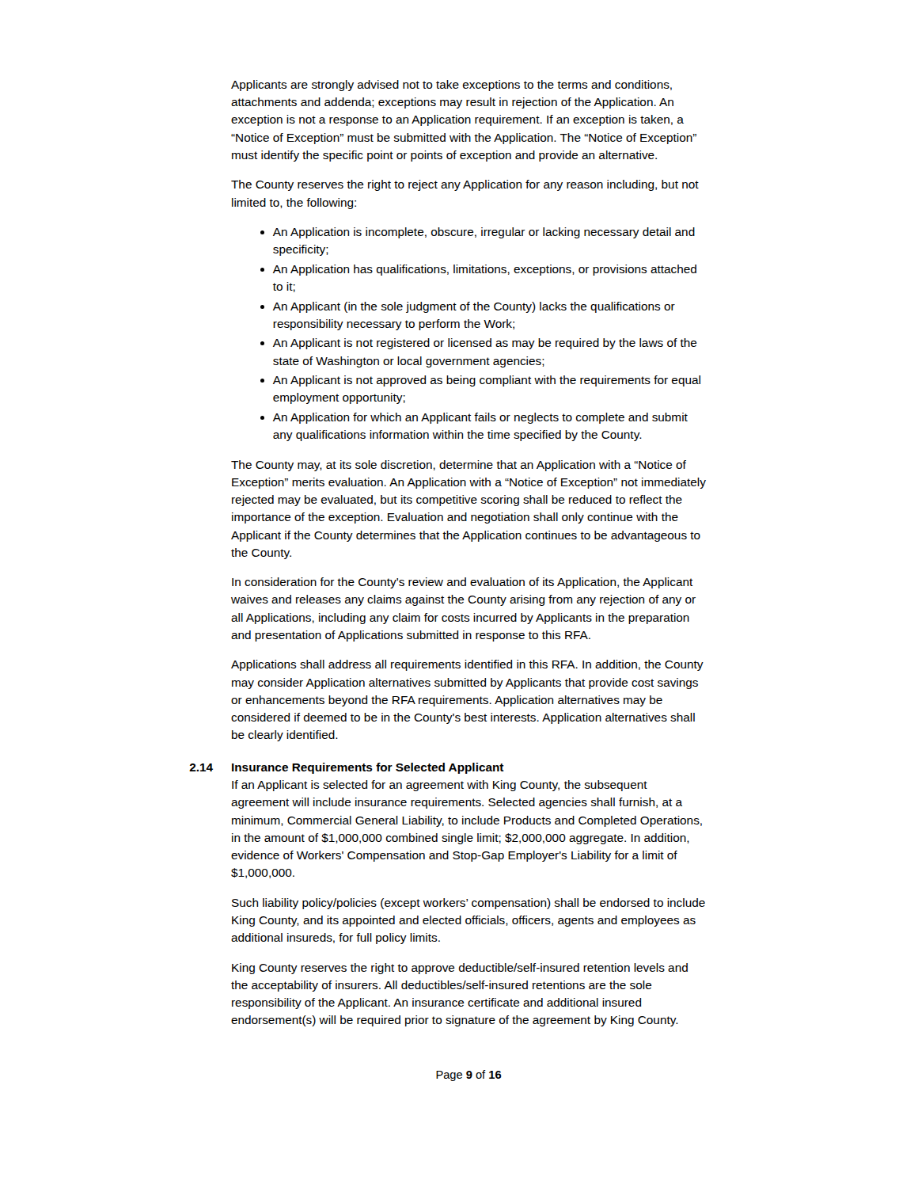Applicants are strongly advised not to take exceptions to the terms and conditions, attachments and addenda; exceptions may result in rejection of the Application. An exception is not a response to an Application requirement. If an exception is taken, a “Notice of Exception” must be submitted with the Application. The “Notice of Exception” must identify the specific point or points of exception and provide an alternative.
The County reserves the right to reject any Application for any reason including, but not limited to, the following:
An Application is incomplete, obscure, irregular or lacking necessary detail and specificity;
An Application has qualifications, limitations, exceptions, or provisions attached to it;
An Applicant (in the sole judgment of the County) lacks the qualifications or responsibility necessary to perform the Work;
An Applicant is not registered or licensed as may be required by the laws of the state of Washington or local government agencies;
An Applicant is not approved as being compliant with the requirements for equal employment opportunity;
An Application for which an Applicant fails or neglects to complete and submit any qualifications information within the time specified by the County.
The County may, at its sole discretion, determine that an Application with a “Notice of Exception” merits evaluation. An Application with a “Notice of Exception” not immediately rejected may be evaluated, but its competitive scoring shall be reduced to reflect the importance of the exception. Evaluation and negotiation shall only continue with the Applicant if the County determines that the Application continues to be advantageous to the County.
In consideration for the County's review and evaluation of its Application, the Applicant waives and releases any claims against the County arising from any rejection of any or all Applications, including any claim for costs incurred by Applicants in the preparation and presentation of Applications submitted in response to this RFA.
Applications shall address all requirements identified in this RFA. In addition, the County may consider Application alternatives submitted by Applicants that provide cost savings or enhancements beyond the RFA requirements. Application alternatives may be considered if deemed to be in the County's best interests. Application alternatives shall be clearly identified.
2.14
Insurance Requirements for Selected Applicant
If an Applicant is selected for an agreement with King County, the subsequent agreement will include insurance requirements. Selected agencies shall furnish, at a minimum, Commercial General Liability, to include Products and Completed Operations, in the amount of $1,000,000 combined single limit; $2,000,000 aggregate. In addition, evidence of Workers' Compensation and Stop-Gap Employer's Liability for a limit of $1,000,000.
Such liability policy/policies (except workers’ compensation) shall be endorsed to include King County, and its appointed and elected officials, officers, agents and employees as additional insureds, for full policy limits.
King County reserves the right to approve deductible/self-insured retention levels and the acceptability of insurers. All deductibles/self-insured retentions are the sole responsibility of the Applicant. An insurance certificate and additional insured endorsement(s) will be required prior to signature of the agreement by King County.
Page 9 of 16